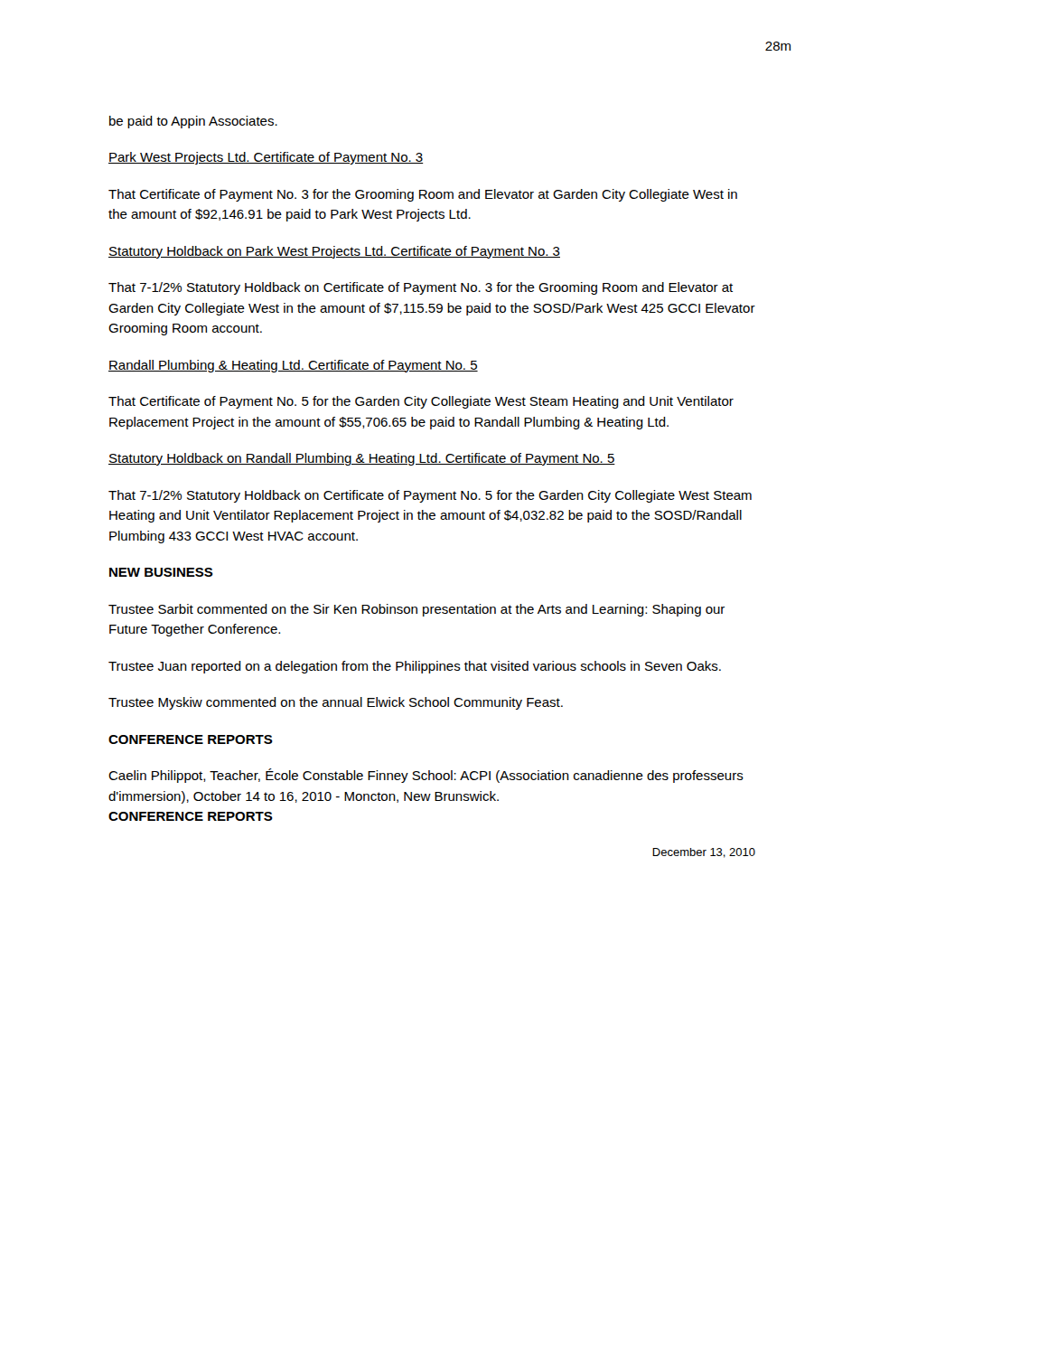28m
be paid to Appin Associates.
Park West Projects Ltd. Certificate of Payment No. 3
That Certificate of Payment No. 3 for the Grooming Room and Elevator at Garden City Collegiate West in the amount of $92,146.91 be paid to Park West Projects Ltd.
Statutory Holdback on Park West Projects Ltd. Certificate of Payment No. 3
That 7-1/2% Statutory Holdback on Certificate of Payment No. 3 for the Grooming Room and Elevator at Garden City Collegiate West in the amount of $7,115.59 be paid to the SOSD/Park West 425 GCCI Elevator Grooming Room account.
Randall Plumbing & Heating Ltd. Certificate of Payment No. 5
That Certificate of Payment No. 5 for the Garden City Collegiate West Steam Heating and Unit Ventilator Replacement Project in the amount of $55,706.65 be paid to Randall Plumbing & Heating Ltd.
Statutory Holdback on Randall Plumbing & Heating Ltd. Certificate of Payment No. 5
That 7-1/2% Statutory Holdback on Certificate of Payment No. 5 for the Garden City Collegiate West Steam Heating and Unit Ventilator Replacement Project in the amount of $4,032.82 be paid to the SOSD/Randall Plumbing 433 GCCI West HVAC account.
NEW BUSINESS
Trustee Sarbit commented on the Sir Ken Robinson presentation at the Arts and Learning: Shaping our Future Together Conference.
Trustee Juan reported on a delegation from the Philippines that visited various schools in Seven Oaks.
Trustee Myskiw commented on the annual Elwick School Community Feast.
CONFERENCE REPORTS
Caelin Philippot, Teacher, École Constable Finney School: ACPI (Association canadienne des professeurs d'immersion), October 14 to 16, 2010 - Moncton, New Brunswick.
CONFERENCE REPORTS
December 13, 2010